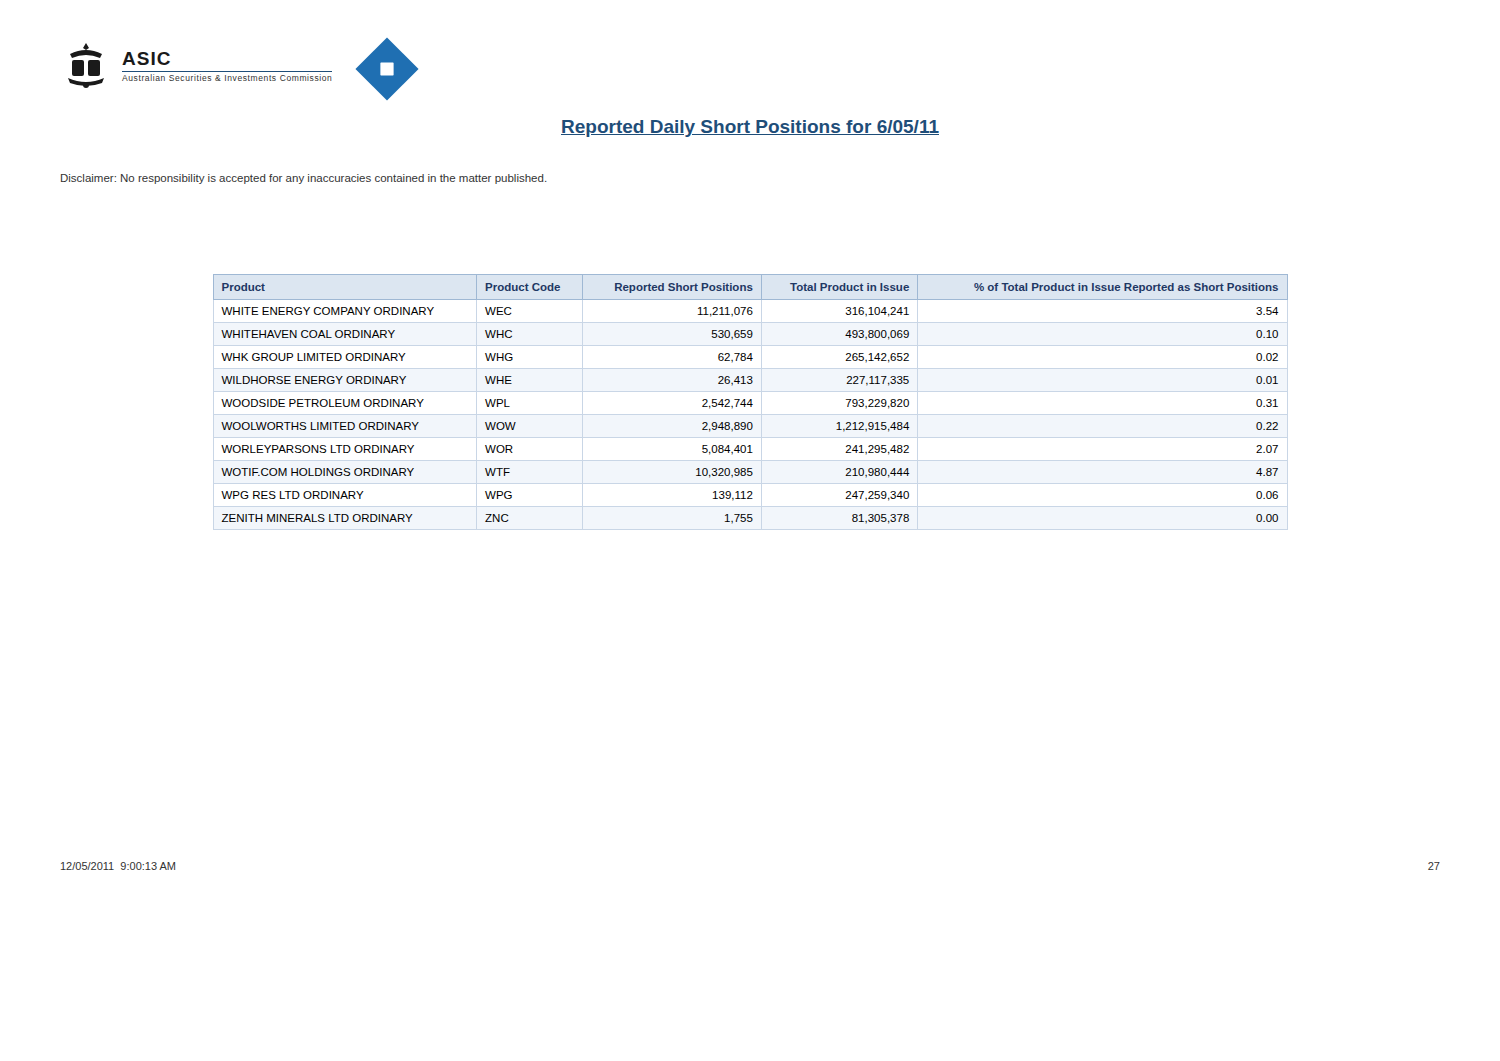ASIC
Australian Securities & Investments Commission
Reported Daily Short Positions for 6/05/11
Disclaimer: No responsibility is accepted for any inaccuracies contained in the matter published.
| Product | Product Code | Reported Short Positions | Total Product in Issue | % of Total Product in Issue Reported as Short Positions |
| --- | --- | --- | --- | --- |
| WHITE ENERGY COMPANY ORDINARY | WEC | 11,211,076 | 316,104,241 | 3.54 |
| WHITEHAVEN COAL ORDINARY | WHC | 530,659 | 493,800,069 | 0.10 |
| WHK GROUP LIMITED ORDINARY | WHG | 62,784 | 265,142,652 | 0.02 |
| WILDHORSE ENERGY ORDINARY | WHE | 26,413 | 227,117,335 | 0.01 |
| WOODSIDE PETROLEUM ORDINARY | WPL | 2,542,744 | 793,229,820 | 0.31 |
| WOOLWORTHS LIMITED ORDINARY | WOW | 2,948,890 | 1,212,915,484 | 0.22 |
| WORLEYPARSONS LTD ORDINARY | WOR | 5,084,401 | 241,295,482 | 2.07 |
| WOTIF.COM HOLDINGS ORDINARY | WTF | 10,320,985 | 210,980,444 | 4.87 |
| WPG RES LTD ORDINARY | WPG | 139,112 | 247,259,340 | 0.06 |
| ZENITH MINERALS LTD ORDINARY | ZNC | 1,755 | 81,305,378 | 0.00 |
12/05/2011 9:00:13 AM
27